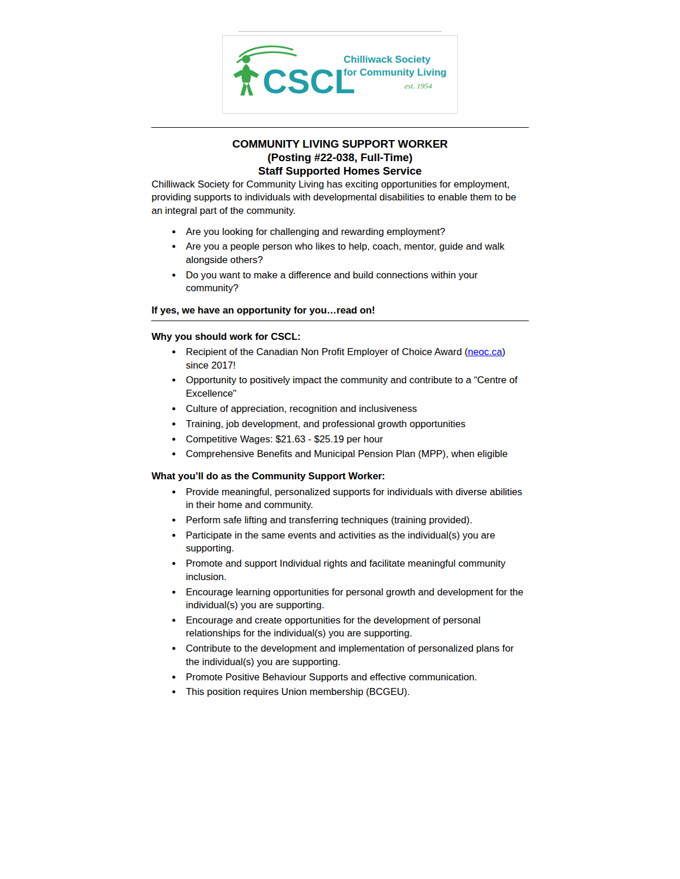CSCL Chilliwack Society for Community Living est. 1954
COMMUNITY LIVING SUPPORT WORKER (Posting #22-038, Full-Time) Staff Supported Homes Service
Chilliwack Society for Community Living has exciting opportunities for employment, providing supports to individuals with developmental disabilities to enable them to be an integral part of the community.
Are you looking for challenging and rewarding employment?
Are you a people person who likes to help, coach, mentor, guide and walk alongside others?
Do you want to make a difference and build connections within your community?
If yes, we have an opportunity for you…read on!
Why you should work for CSCL:
Recipient of the Canadian Non Profit Employer of Choice Award (neoc.ca) since 2017!
Opportunity to positively impact the community and contribute to a “Centre of Excellence"
Culture of appreciation, recognition and inclusiveness
Training, job development, and professional growth opportunities
Competitive Wages: $21.63 - $25.19 per hour
Comprehensive Benefits and Municipal Pension Plan (MPP), when eligible
What you’ll do as the Community Support Worker:
Provide meaningful, personalized supports for individuals with diverse abilities in their home and community.
Perform safe lifting and transferring techniques (training provided).
Participate in the same events and activities as the individual(s) you are supporting.
Promote and support Individual rights and facilitate meaningful community inclusion.
Encourage learning opportunities for personal growth and development for the individual(s) you are supporting.
Encourage and create opportunities for the development of personal relationships for the individual(s) you are supporting.
Contribute to the development and implementation of personalized plans for the individual(s) you are supporting.
Promote Positive Behaviour Supports and effective communication.
This position requires Union membership (BCGEU).